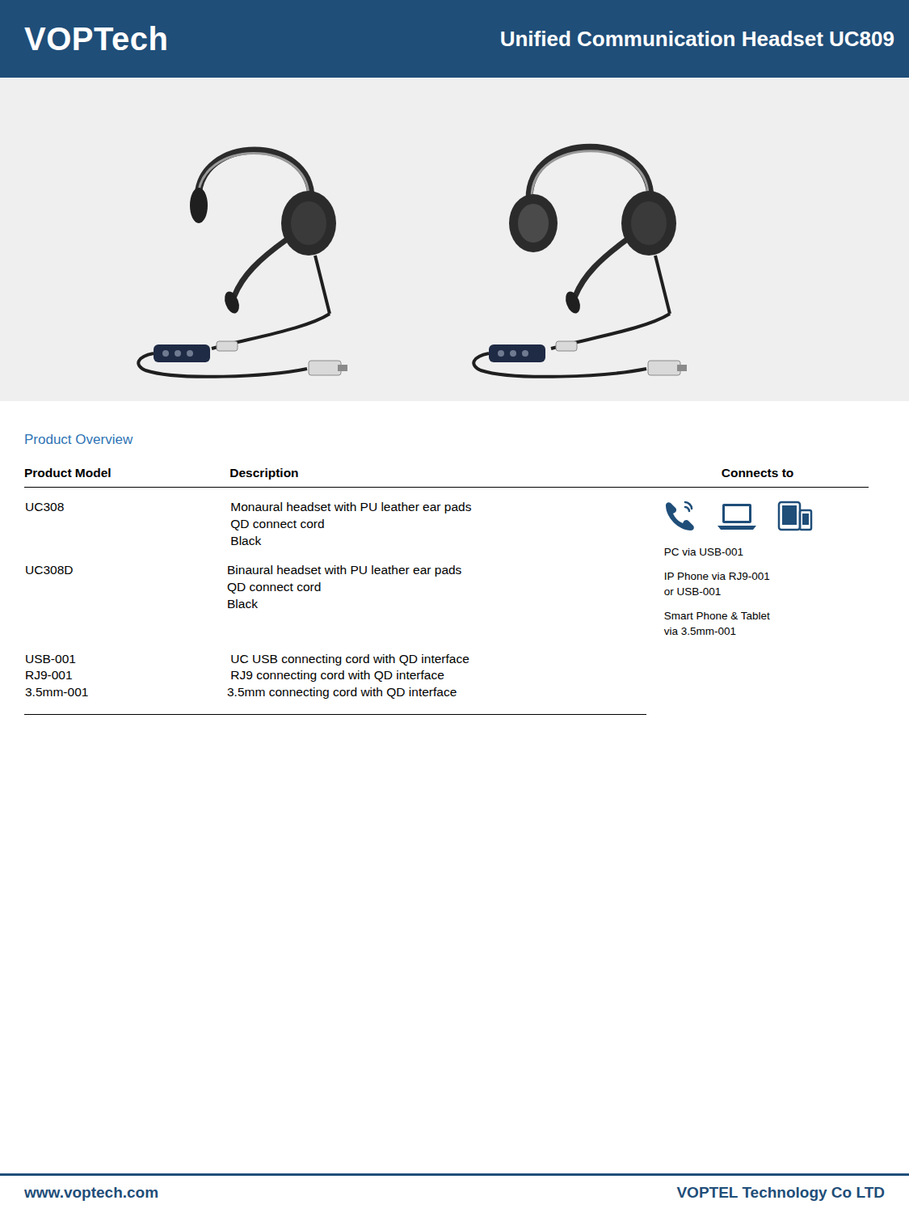VOPTech
Unified Communication Headset UC809
Product Overview
| Product Model | Description | Connects to |
| --- | --- | --- |
| UC308 | Monaural headset with PU leather ear pads QD connect cord Black | PC via USB-001 IP Phone via RJ9-001 or USB-001 Smart Phone & Tablet via 3.5mm-001 |
| UC308D | Binaural headset with PU leather ear pads QD connect cord Black |
| USB-001 RJ9-001 3.5mm-001 | UC USB connecting cord with QD interface RJ9 connecting cord with QD interface 3.5mm connecting cord with QD interface |
www.voptech.com
VOPTEL Technology Co LTD